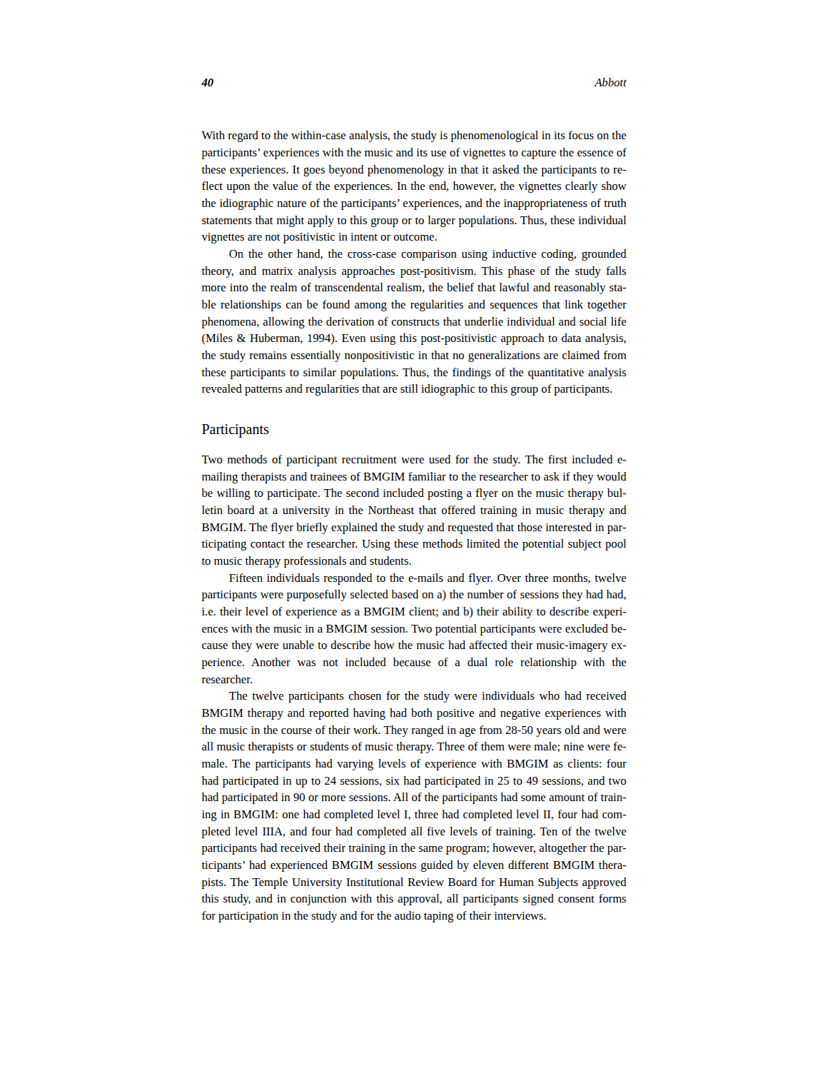40 Abbott
With regard to the within-case analysis, the study is phenomenological in its focus on the participants’ experiences with the music and its use of vignettes to capture the essence of these experiences. It goes beyond phenomenology in that it asked the participants to reflect upon the value of the experiences. In the end, however, the vignettes clearly show the idiographic nature of the participants’ experiences, and the inappropriateness of truth statements that might apply to this group or to larger populations. Thus, these individual vignettes are not positivistic in intent or outcome.
On the other hand, the cross-case comparison using inductive coding, grounded theory, and matrix analysis approaches post-positivism. This phase of the study falls more into the realm of transcendental realism, the belief that lawful and reasonably stable relationships can be found among the regularities and sequences that link together phenomena, allowing the derivation of constructs that underlie individual and social life (Miles & Huberman, 1994). Even using this post-positivistic approach to data analysis, the study remains essentially nonpositivistic in that no generalizations are claimed from these participants to similar populations. Thus, the findings of the quantitative analysis revealed patterns and regularities that are still idiographic to this group of participants.
Participants
Two methods of participant recruitment were used for the study. The first included e-mailing therapists and trainees of BMGIM familiar to the researcher to ask if they would be willing to participate. The second included posting a flyer on the music therapy bulletin board at a university in the Northeast that offered training in music therapy and BMGIM. The flyer briefly explained the study and requested that those interested in participating contact the researcher. Using these methods limited the potential subject pool to music therapy professionals and students.
Fifteen individuals responded to the e-mails and flyer. Over three months, twelve participants were purposefully selected based on a) the number of sessions they had had, i.e. their level of experience as a BMGIM client; and b) their ability to describe experiences with the music in a BMGIM session. Two potential participants were excluded because they were unable to describe how the music had affected their music-imagery experience. Another was not included because of a dual role relationship with the researcher.
The twelve participants chosen for the study were individuals who had received BMGIM therapy and reported having had both positive and negative experiences with the music in the course of their work. They ranged in age from 28-50 years old and were all music therapists or students of music therapy. Three of them were male; nine were female. The participants had varying levels of experience with BMGIM as clients: four had participated in up to 24 sessions, six had participated in 25 to 49 sessions, and two had participated in 90 or more sessions. All of the participants had some amount of training in BMGIM: one had completed level I, three had completed level II, four had completed level IIIA, and four had completed all five levels of training. Ten of the twelve participants had received their training in the same program; however, altogether the participants’ had experienced BMGIM sessions guided by eleven different BMGIM therapists. The Temple University Institutional Review Board for Human Subjects approved this study, and in conjunction with this approval, all participants signed consent forms for participation in the study and for the audio taping of their interviews.